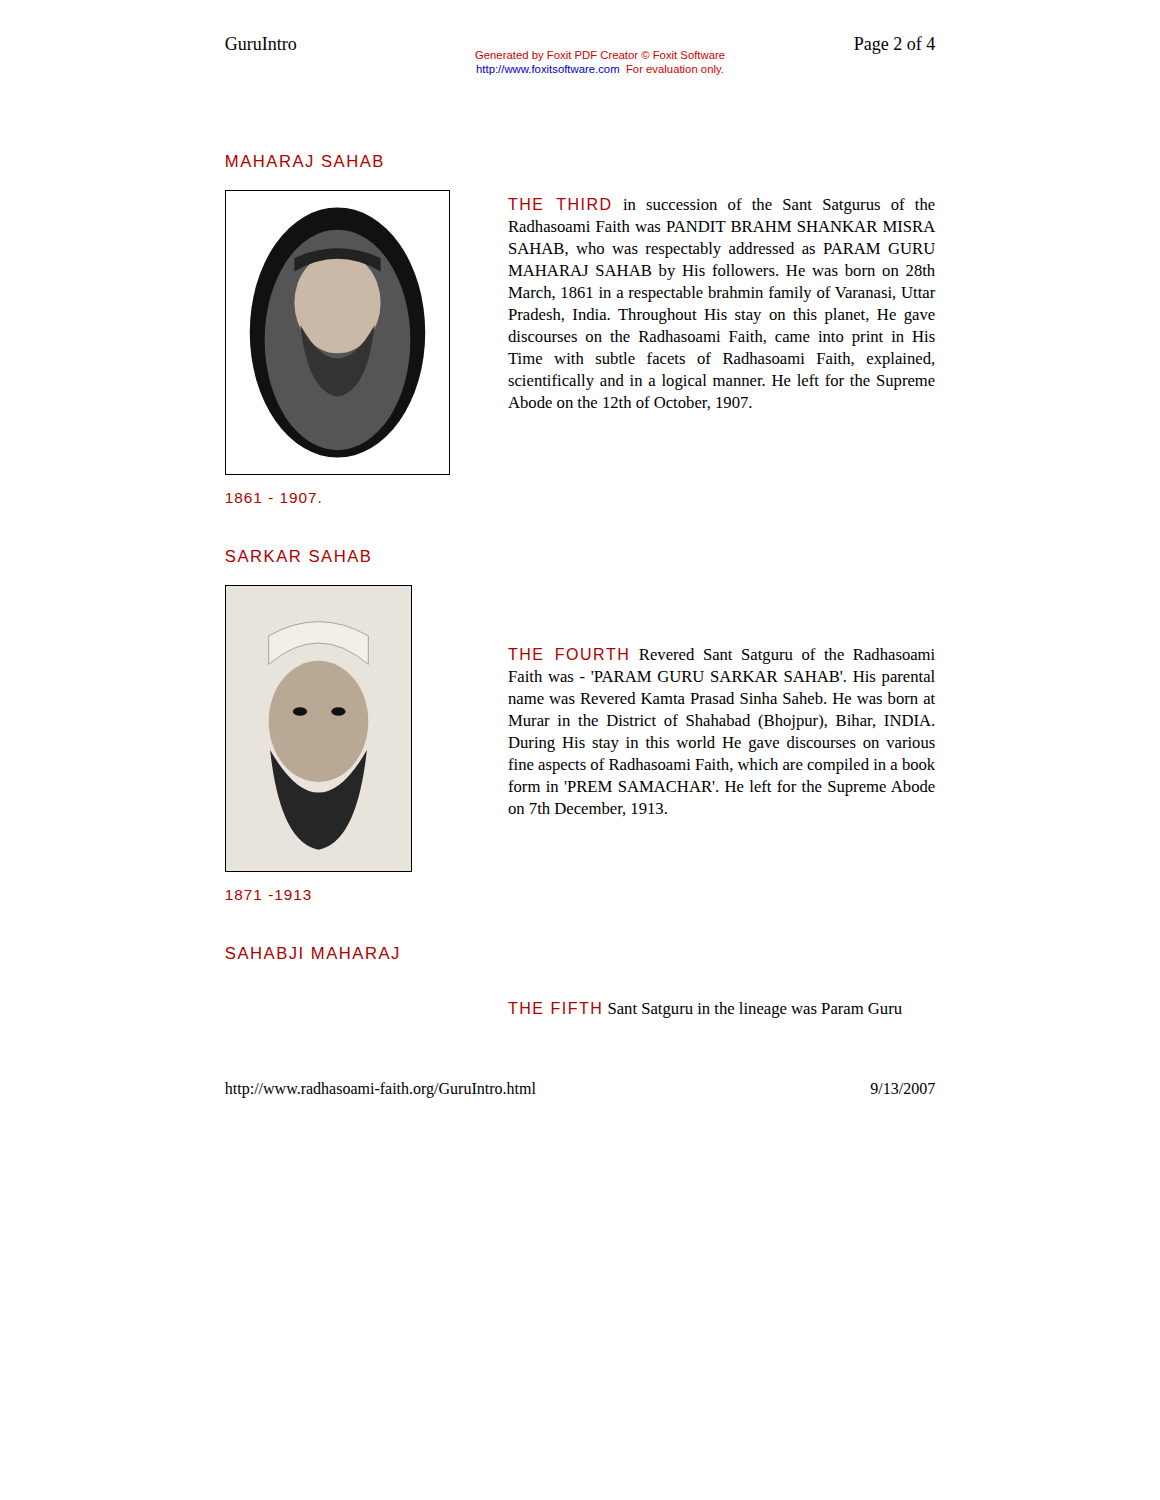GuruIntro
Page 2 of 4
Generated by Foxit PDF Creator © Foxit Software
http://www.foxitsoftware.com For evaluation only.
MAHARAJ SAHAB
1861 - 1907.
THE THIRD in succession of the Sant Satgurus of the Radhasoami Faith was PANDIT BRAHM SHANKAR MISRA SAHAB, who was respectably addressed as PARAM GURU MAHARAJ SAHAB by His followers. He was born on 28th March, 1861 in a respectable brahmin family of Varanasi, Uttar Pradesh, India. Throughout His stay on this planet, He gave discourses on the Radhasoami Faith, came into print in His Time with subtle facets of Radhasoami Faith, explained, scientifically and in a logical manner. He left for the Supreme Abode on the 12th of October, 1907.
SARKAR SAHAB
1871 -1913
THE FOURTH Revered Sant Satguru of the Radhasoami Faith was - 'PARAM GURU SARKAR SAHAB'. His parental name was Revered Kamta Prasad Sinha Saheb. He was born at Murar in the District of Shahabad (Bhojpur), Bihar, INDIA. During His stay in this world He gave discourses on various fine aspects of Radhasoami Faith, which are compiled in a book form in 'PREM SAMACHAR'. He left for the Supreme Abode on 7th December, 1913.
SAHABJI MAHARAJ
THE FIFTH Sant Satguru in the lineage was Param Guru
http://www.radhasoami-faith.org/GuruIntro.html 9/13/2007